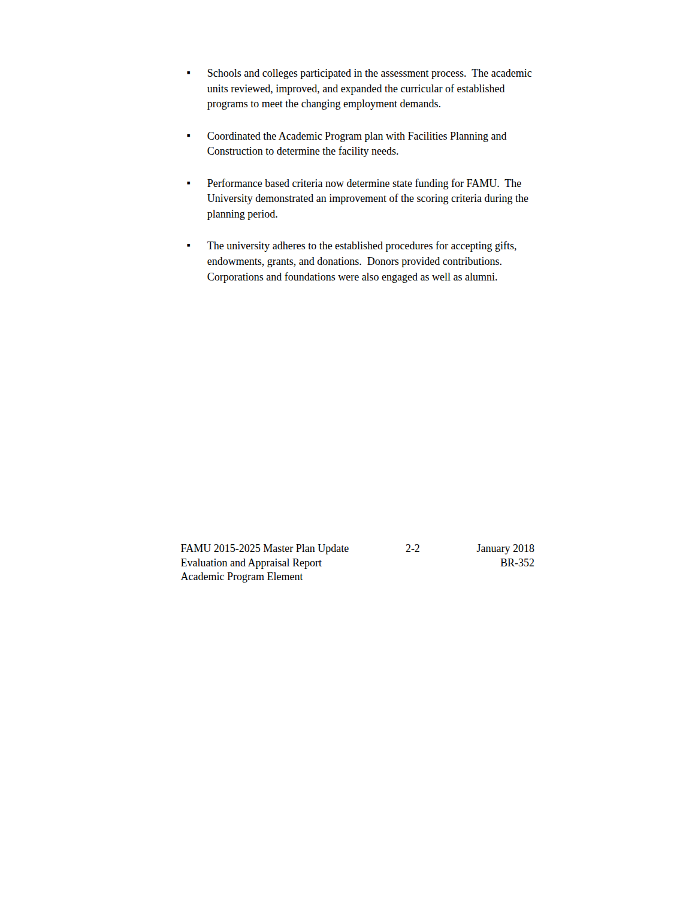Schools and colleges participated in the assessment process. The academic units reviewed, improved, and expanded the curricular of established programs to meet the changing employment demands.
Coordinated the Academic Program plan with Facilities Planning and Construction to determine the facility needs.
Performance based criteria now determine state funding for FAMU. The University demonstrated an improvement of the scoring criteria during the planning period.
The university adheres to the established procedures for accepting gifts, endowments, grants, and donations. Donors provided contributions. Corporations and foundations were also engaged as well as alumni.
FAMU 2015-2025 Master Plan Update 2-2 January 2018
Evaluation and Appraisal Report BR-352
Academic Program Element